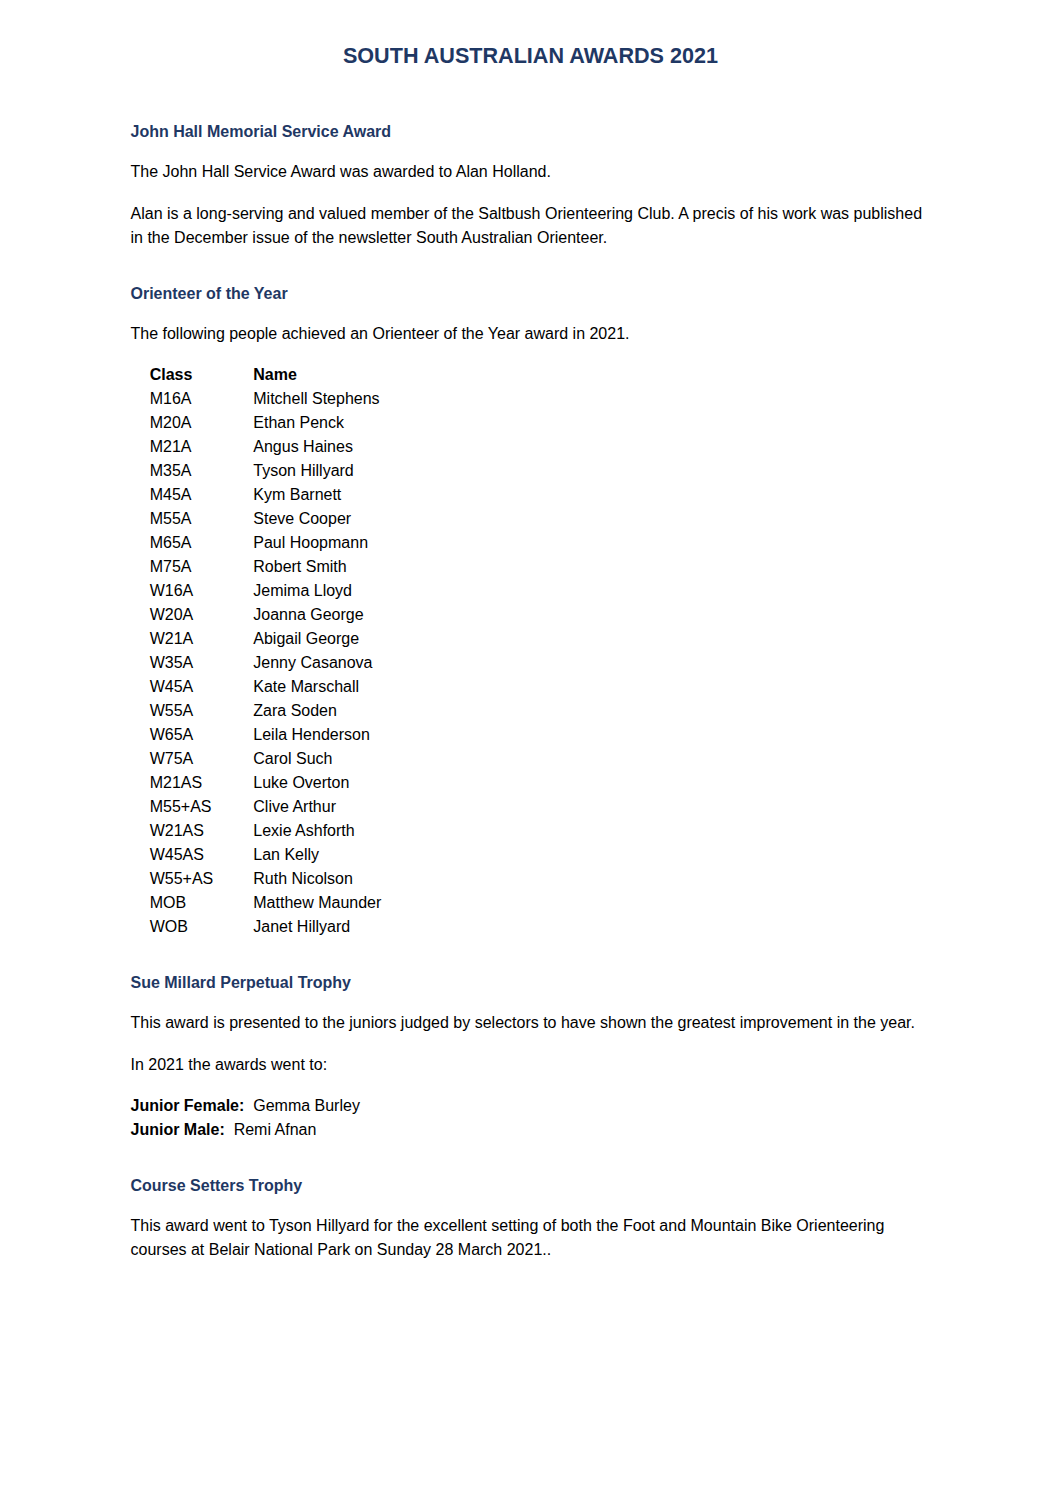SOUTH AUSTRALIAN AWARDS 2021
John Hall Memorial Service Award
The John Hall Service Award was awarded to Alan Holland.
Alan is a long-serving and valued member of the Saltbush Orienteering Club. A precis of his work was published in the December issue of the newsletter South Australian Orienteer.
Orienteer of the Year
The following people achieved an Orienteer of the Year award in 2021.
| Class | Name |
| --- | --- |
| M16A | Mitchell Stephens |
| M20A | Ethan Penck |
| M21A | Angus Haines |
| M35A | Tyson Hillyard |
| M45A | Kym Barnett |
| M55A | Steve Cooper |
| M65A | Paul Hoopmann |
| M75A | Robert Smith |
| W16A | Jemima Lloyd |
| W20A | Joanna George |
| W21A | Abigail George |
| W35A | Jenny Casanova |
| W45A | Kate Marschall |
| W55A | Zara Soden |
| W65A | Leila Henderson |
| W75A | Carol Such |
| M21AS | Luke Overton |
| M55+AS | Clive Arthur |
| W21AS | Lexie Ashforth |
| W45AS | Lan Kelly |
| W55+AS | Ruth Nicolson |
| MOB | Matthew Maunder |
| WOB | Janet Hillyard |
Sue Millard Perpetual Trophy
This award is presented to the juniors judged by selectors to have shown the greatest improvement in the year.
In 2021 the awards went to:
Junior Female: Gemma Burley
Junior Male: Remi Afnan
Course Setters Trophy
This award went to Tyson Hillyard for the excellent setting of both the Foot and Mountain Bike Orienteering courses at Belair National Park on Sunday 28 March 2021..